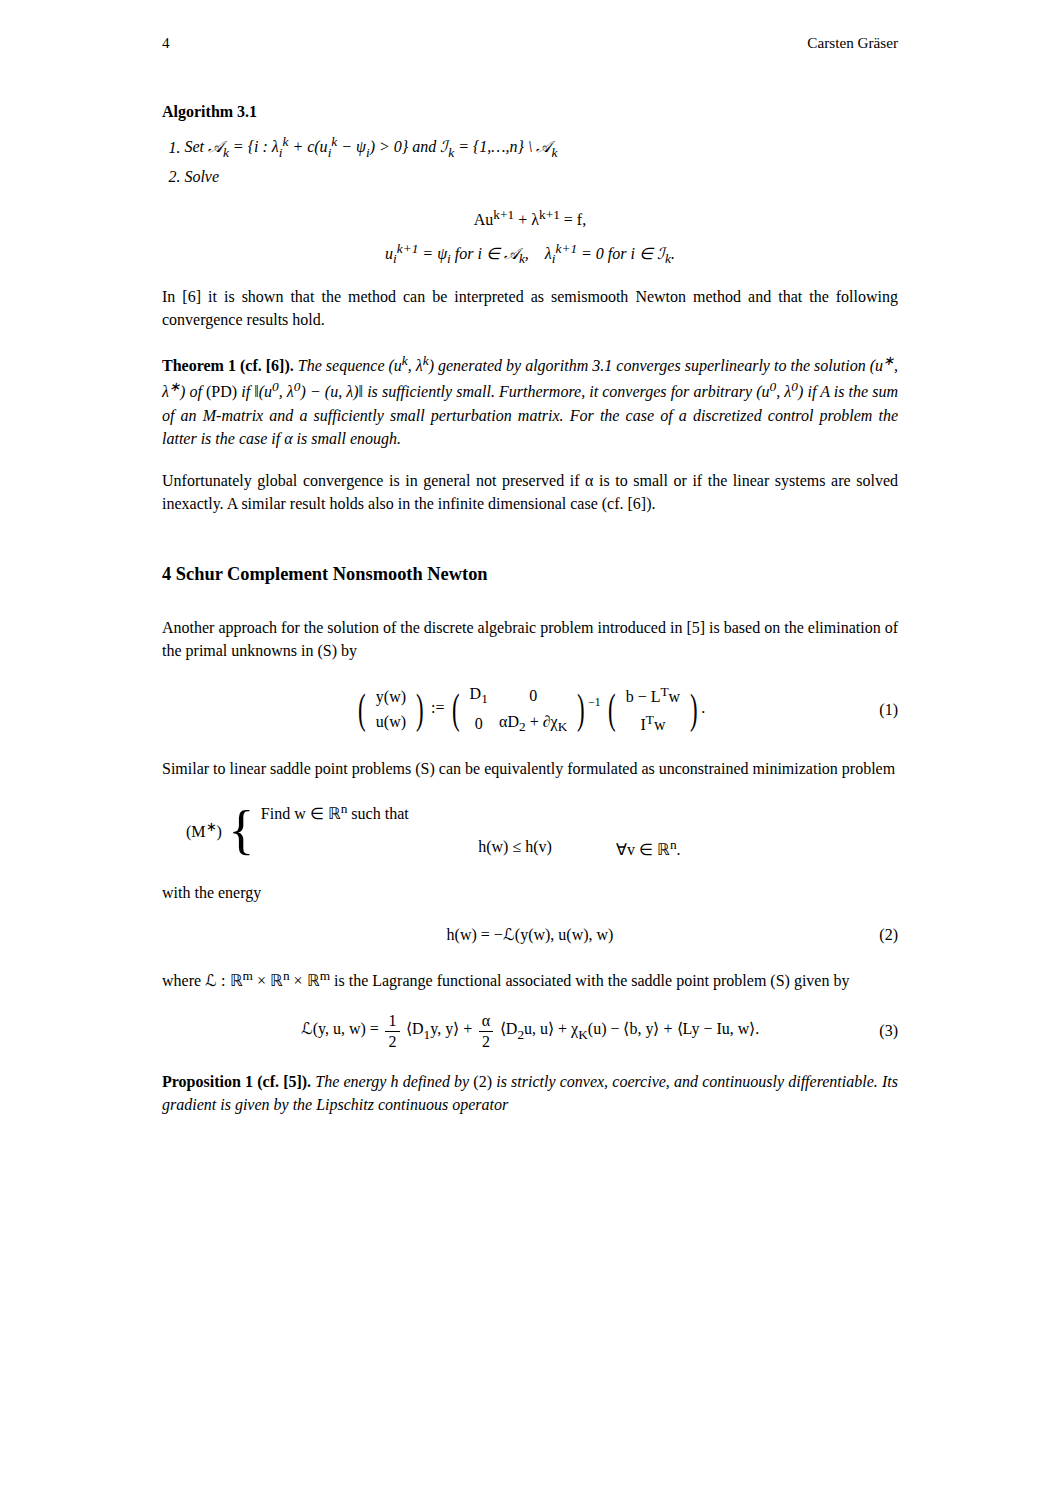4 Carsten Gräser
Algorithm 3.1
Set 𝒜k = {i : λik + c(uik − ψi) > 0} and ℐk = {1,…,n} \ 𝒜k
Solve
Auk+1 + λk+1 = f,
uik+1 = ψi for i ∈ 𝒜k, λik+1 = 0 for i ∈ ℐk.
In [6] it is shown that the method can be interpreted as semismooth Newton method and that the following convergence results hold.
Theorem 1 (cf. [6]). The sequence (uk, λk) generated by algorithm 3.1 converges superlinearly to the solution (u∗, λ∗) of (PD) if ‖(u0, λ0) − (u, λ)‖ is sufficiently small. Furthermore, it converges for arbitrary (u0, λ0) if A is the sum of an M-matrix and a sufficiently small perturbation matrix. For the case of a discretized control problem the latter is the case if α is small enough.
Unfortunately global convergence is in general not preserved if α is to small or if the linear systems are solved inexactly. A similar result holds also in the infinite dimensional case (cf. [6]).
4 Schur Complement Nonsmooth Newton
Another approach for the solution of the discrete algebraic problem introduced in [5] is based on the elimination of the primal unknowns in (S) by
(
| y(w) |
| u(w) |
) := (
| D 1 | 0 |
| 0 | αD 2 + ∂χ K |
)−1 (
| b − L T w |
| I T w |
).
(1)
Similar to linear saddle point problems (S) can be equivalently formulated as unconstrained minimization problem
(M∗)
{
Find w ∈ ℝn such that
h(w) ≤ h(v) ∀v ∈ ℝn.
with the energy
h(w) = −ℒ(y(w), u(w), w)
(2)
where ℒ : ℝm × ℝn × ℝm is the Lagrange functional associated with the saddle point problem (S) given by
ℒ(y, u, w) = 12 ⟨D1y, y⟩ + α 2 ⟨D2u, u⟩ + χK(u) − ⟨b, y⟩ + ⟨Ly − Iu, w⟩.
(3)
Proposition 1 (cf. [5]). The energy h defined by (2) is strictly convex, coercive, and continuously differentiable. Its gradient is given by the Lipschitz continuous operator